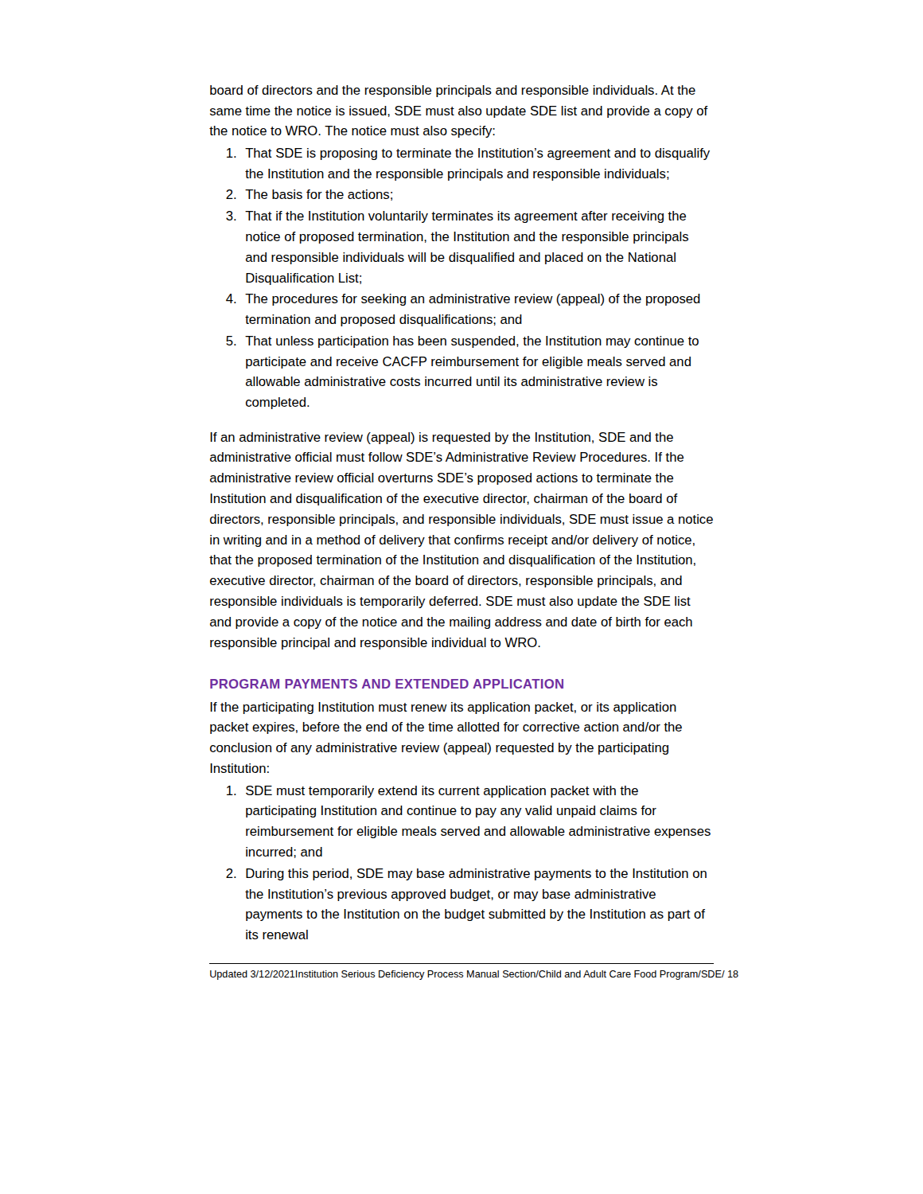board of directors and the responsible principals and responsible individuals. At the same time the notice is issued, SDE must also update SDE list and provide a copy of the notice to WRO. The notice must also specify:
That SDE is proposing to terminate the Institution’s agreement and to disqualify the Institution and the responsible principals and responsible individuals;
The basis for the actions;
That if the Institution voluntarily terminates its agreement after receiving the notice of proposed termination, the Institution and the responsible principals and responsible individuals will be disqualified and placed on the National Disqualification List;
The procedures for seeking an administrative review (appeal) of the proposed termination and proposed disqualifications; and
That unless participation has been suspended, the Institution may continue to participate and receive CACFP reimbursement for eligible meals served and allowable administrative costs incurred until its administrative review is completed.
If an administrative review (appeal) is requested by the Institution, SDE and the administrative official must follow SDE’s Administrative Review Procedures. If the administrative review official overturns SDE’s proposed actions to terminate the Institution and disqualification of the executive director, chairman of the board of directors, responsible principals, and responsible individuals, SDE must issue a notice in writing and in a method of delivery that confirms receipt and/or delivery of notice, that the proposed termination of the Institution and disqualification of the Institution, executive director, chairman of the board of directors, responsible principals, and responsible individuals is temporarily deferred. SDE must also update the SDE list and provide a copy of the notice and the mailing address and date of birth for each responsible principal and responsible individual to WRO.
Program Payments and Extended Application
If the participating Institution must renew its application packet, or its application packet expires, before the end of the time allotted for corrective action and/or the conclusion of any administrative review (appeal) requested by the participating Institution:
SDE must temporarily extend its current application packet with the participating Institution and continue to pay any valid unpaid claims for reimbursement for eligible meals served and allowable administrative expenses incurred; and
During this period, SDE may base administrative payments to the Institution on the Institution’s previous approved budget, or may base administrative payments to the Institution on the budget submitted by the Institution as part of its renewal
Updated 3/12/2021 Institution Serious Deficiency Process Manual Section/Child and Adult Care Food Program/SDE/ 18